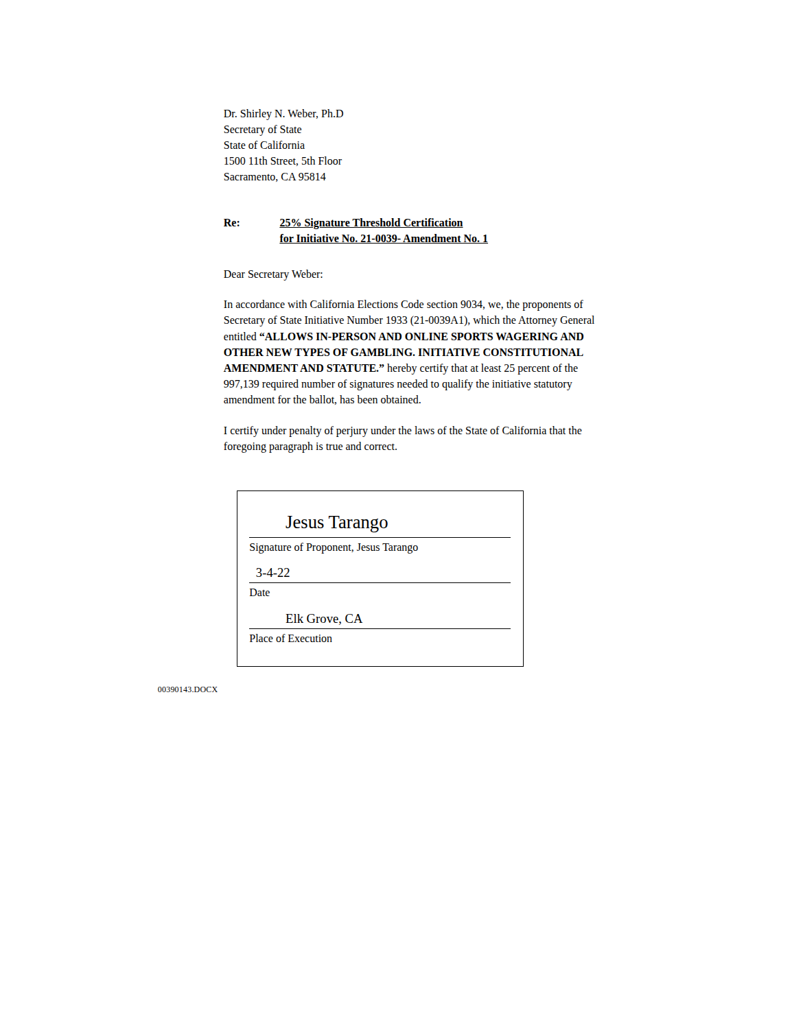Dr. Shirley N. Weber, Ph.D
Secretary of State
State of California
1500 11th Street, 5th Floor
Sacramento, CA 95814
Re:
25% Signature Threshold Certification
for Initiative No. 21-0039- Amendment No. 1
Dear Secretary Weber:
In accordance with California Elections Code section 9034, we, the proponents of Secretary of State Initiative Number 1933 (21-0039A1), which the Attorney General entitled “ALLOWS IN-PERSON AND ONLINE SPORTS WAGERING AND OTHER NEW TYPES OF GAMBLING. INITIATIVE CONSTITUTIONAL AMENDMENT AND STATUTE.” hereby certify that at least 25 percent of the 997,139 required number of signatures needed to qualify the initiative statutory amendment for the ballot, has been obtained.
I certify under penalty of perjury under the laws of the State of California that the foregoing paragraph is true and correct.
Jesus Tarango
Signature of Proponent, Jesus Tarango
3-4-22
Date
Elk Grove, CA
Place of Execution
00390143.DOCX